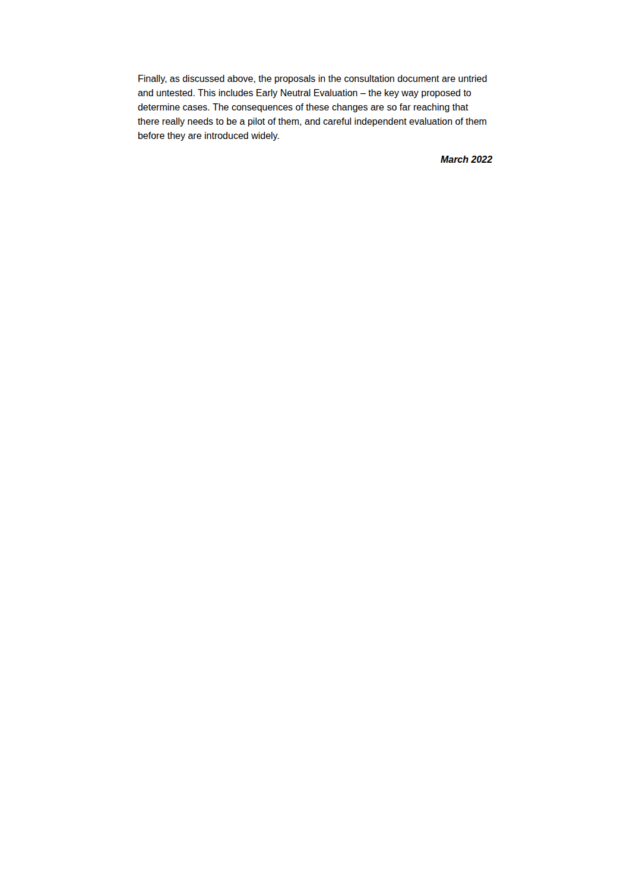Finally, as discussed above, the proposals in the consultation document are untried and untested. This includes Early Neutral Evaluation – the key way proposed to determine cases. The consequences of these changes are so far reaching that there really needs to be a pilot of them, and careful independent evaluation of them before they are introduced widely.
March 2022